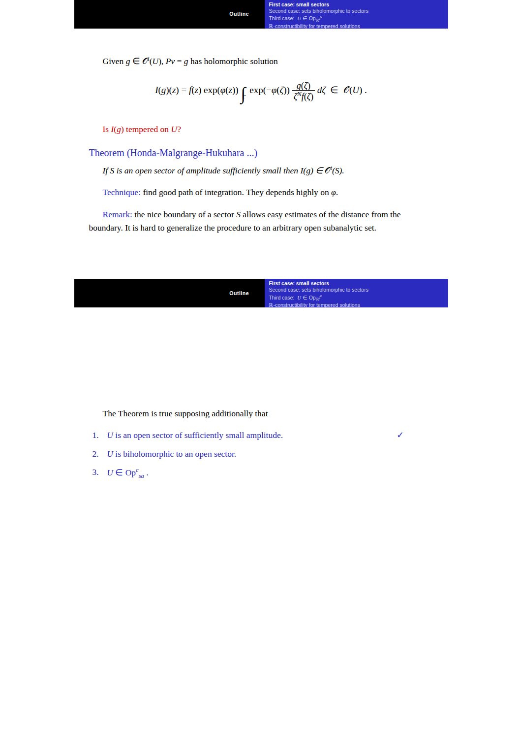Outline
First case: small sectors
Second case: sets biholomorphic to sectors
Third case: U ∈ Opℝ2c
ℝ-constructibility for tempered solutions
Given g ∈ 𝒪t(U), Pv = g has holomorphic solution
I(g)(z) = f(z) exp(φ(z)) ∫Γ exp(−φ(ζ)) g(ζ) ζNf(ζ) dζ ∈ 𝒪(U) .
Is I(g) tempered on U?
Theorem (Honda-Malgrange-Hukuhara ...)
If S is an open sector of amplitude sufficiently small then I(g) ∈ 𝒪t(S).
Technique: find good path of integration. They depends highly on φ.
Remark: the nice boundary of a sector S allows easy estimates of the distance from the boundary. It is hard to generalize the procedure to an arbitrary open subanalytic set.
Outline
First case: small sectors
Second case: sets biholomorphic to sectors
Third case: U ∈ Opℝ2c
ℝ-constructibility for tempered solutions
The Theorem is true supposing additionally that
U is an open sector of sufficiently small amplitude.✓
U is biholomorphic to an open sector.
U ∈ Opcsa .